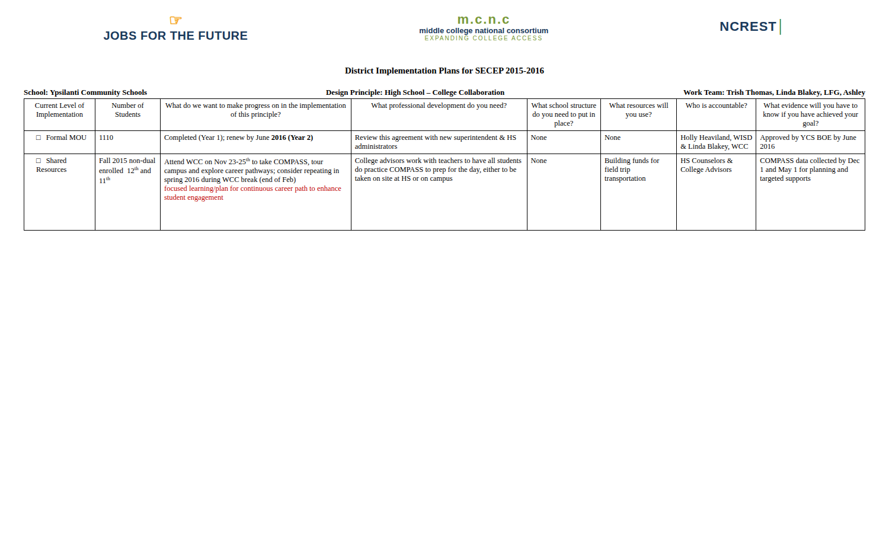☞ JOBS FOR THE FUTURE
m.c.n.c
middle college national consortium
EXPANDING COLLEGE ACCESS
NCREST│
District Implementation Plans for SECEP 2015-2016
School: Ypsilanti Community Schools Design Principle: High School – College Collaboration Work Team: Trish Thomas, Linda Blakey, LFG, Ashley
| Current Level of Implementation | Number of Students | What do we want to make progress on in the implementation of this principle? | What professional development do you need? | What school structure do you need to put in place? | What resources will you use? | Who is accountable? | What evidence will you have to know if you have achieved your goal? |
| --- | --- | --- | --- | --- | --- | --- | --- |
| □ Formal MOU | 1110 | Completed (Year 1); renew by June 2016 (Year 2) | Review this agreement with new superintendent & HS administrators | None | None | Holly Heaviland, WISD & Linda Blakey, WCC | Approved by YCS BOE by June 2016 |
| □ Shared Resources | Fall 2015 non-dual enrolled 12 th and 11 th | Attend WCC on Nov 23-25 th to take COMPASS, tour campus and explore career pathways; consider repeating in spring 2016 during WCC break (end of Feb) focused learning/plan for continuous career path to enhance student engagement | College advisors work with teachers to have all students do practice COMPASS to prep for the day, either to be taken on site at HS or on campus | None | Building funds for field trip transportation | HS Counselors & College Advisors | COMPASS data collected by Dec 1 and May 1 for planning and targeted supports |